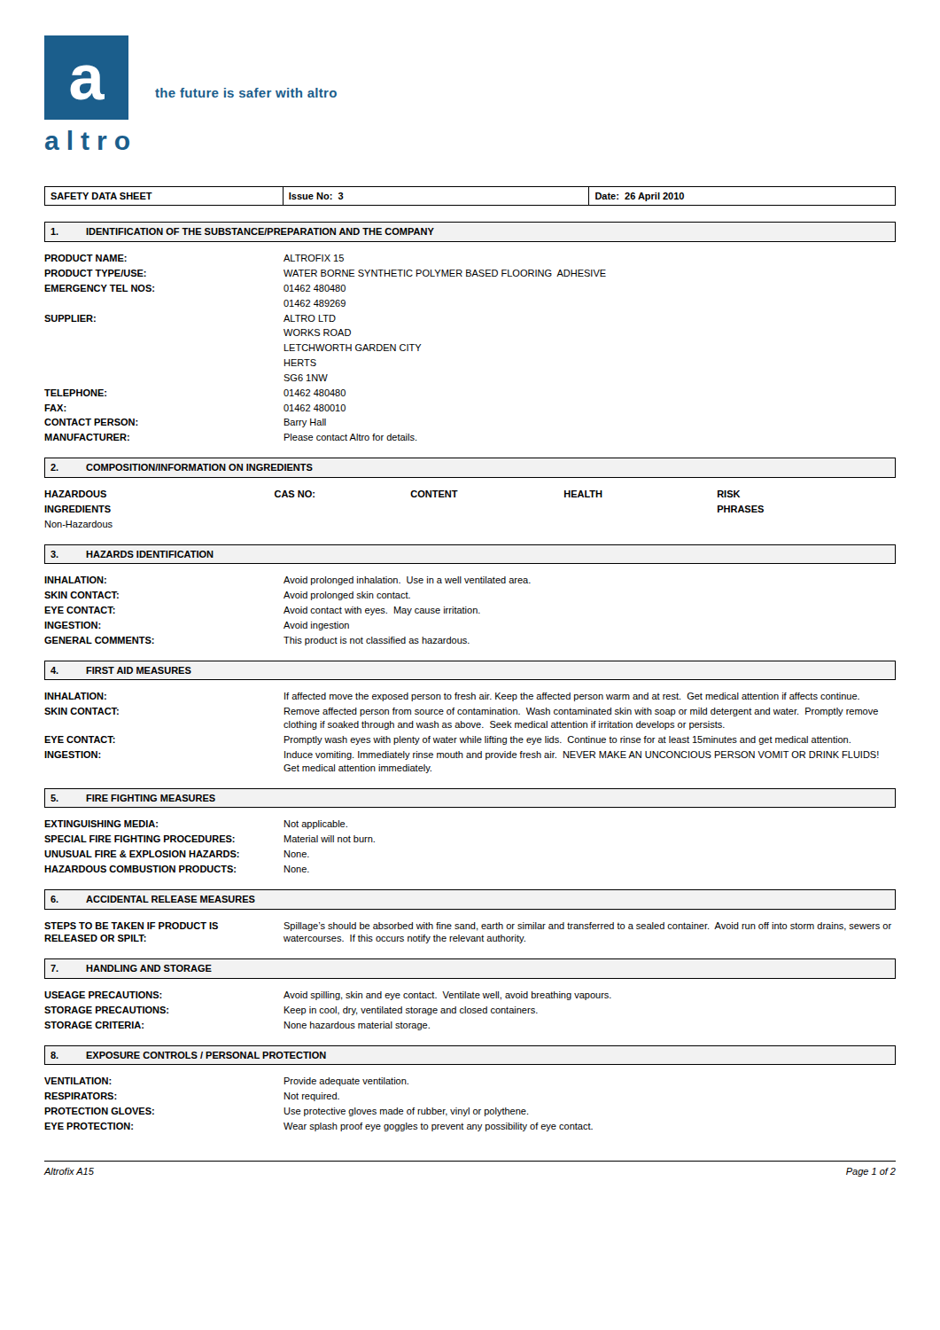a
altro
the future is safer with altro
| SAFETY DATA SHEET | Issue No: 3 | Date: 26 April 2010 |
1. IDENTIFICATION OF THE SUBSTANCE/PREPARATION AND THE COMPANY
| PRODUCT NAME: | ALTROFIX 15 |
| PRODUCT TYPE/USE: | WATER BORNE SYNTHETIC POLYMER BASED FLOORING ADHESIVE |
| EMERGENCY TEL NOS: | 01462 480480 |
| | 01462 489269 |
| SUPPLIER: | ALTRO LTD |
| | WORKS ROAD |
| | LETCHWORTH GARDEN CITY |
| | HERTS |
| | SG6 1NW |
| TELEPHONE: | 01462 480480 |
| FAX: | 01462 480010 |
| CONTACT PERSON: | Barry Hall |
| MANUFACTURER: | Please contact Altro for details. |
2. COMPOSITION/INFORMATION ON INGREDIENTS
| HAZARDOUS | CAS NO: | CONTENT | HEALTH | RISK |
| INGREDIENTS | | | | PHRASES |
| Non-Hazardous | | | | |
3. HAZARDS IDENTIFICATION
| INHALATION: | Avoid prolonged inhalation. Use in a well ventilated area. |
| SKIN CONTACT: | Avoid prolonged skin contact. |
| EYE CONTACT: | Avoid contact with eyes. May cause irritation. |
| INGESTION: | Avoid ingestion |
| GENERAL COMMENTS: | This product is not classified as hazardous. |
4. FIRST AID MEASURES
| INHALATION: | If affected move the exposed person to fresh air. Keep the affected person warm and at rest. Get medical attention if affects continue. |
| SKIN CONTACT: | Remove affected person from source of contamination. Wash contaminated skin with soap or mild detergent and water. Promptly remove clothing if soaked through and wash as above. Seek medical attention if irritation develops or persists. |
| EYE CONTACT: | Promptly wash eyes with plenty of water while lifting the eye lids. Continue to rinse for at least 15minutes and get medical attention. |
| INGESTION: | Induce vomiting. Immediately rinse mouth and provide fresh air. NEVER MAKE AN UNCONCIOUS PERSON VOMIT OR DRINK FLUIDS! Get medical attention immediately. |
5. FIRE FIGHTING MEASURES
| EXTINGUISHING MEDIA: | Not applicable. |
| SPECIAL FIRE FIGHTING PROCEDURES: | Material will not burn. |
| UNUSUAL FIRE & EXPLOSION HAZARDS: | None. |
| HAZARDOUS COMBUSTION PRODUCTS: | None. |
6. ACCIDENTAL RELEASE MEASURES
| STEPS TO BE TAKEN IF PRODUCT IS RELEASED OR SPILT: | Spillage’s should be absorbed with fine sand, earth or similar and transferred to a sealed container. Avoid run off into storm drains, sewers or watercourses. If this occurs notify the relevant authority. |
7. HANDLING AND STORAGE
| USEAGE PRECAUTIONS: | Avoid spilling, skin and eye contact. Ventilate well, avoid breathing vapours. |
| STORAGE PRECAUTIONS: | Keep in cool, dry, ventilated storage and closed containers. |
| STORAGE CRITERIA: | None hazardous material storage. |
8. EXPOSURE CONTROLS / PERSONAL PROTECTION
| VENTILATION: | Provide adequate ventilation. |
| RESPIRATORS: | Not required. |
| PROTECTION GLOVES: | Use protective gloves made of rubber, vinyl or polythene. |
| EYE PROTECTION: | Wear splash proof eye goggles to prevent any possibility of eye contact. |
Altrofix A15
Page 1 of 2